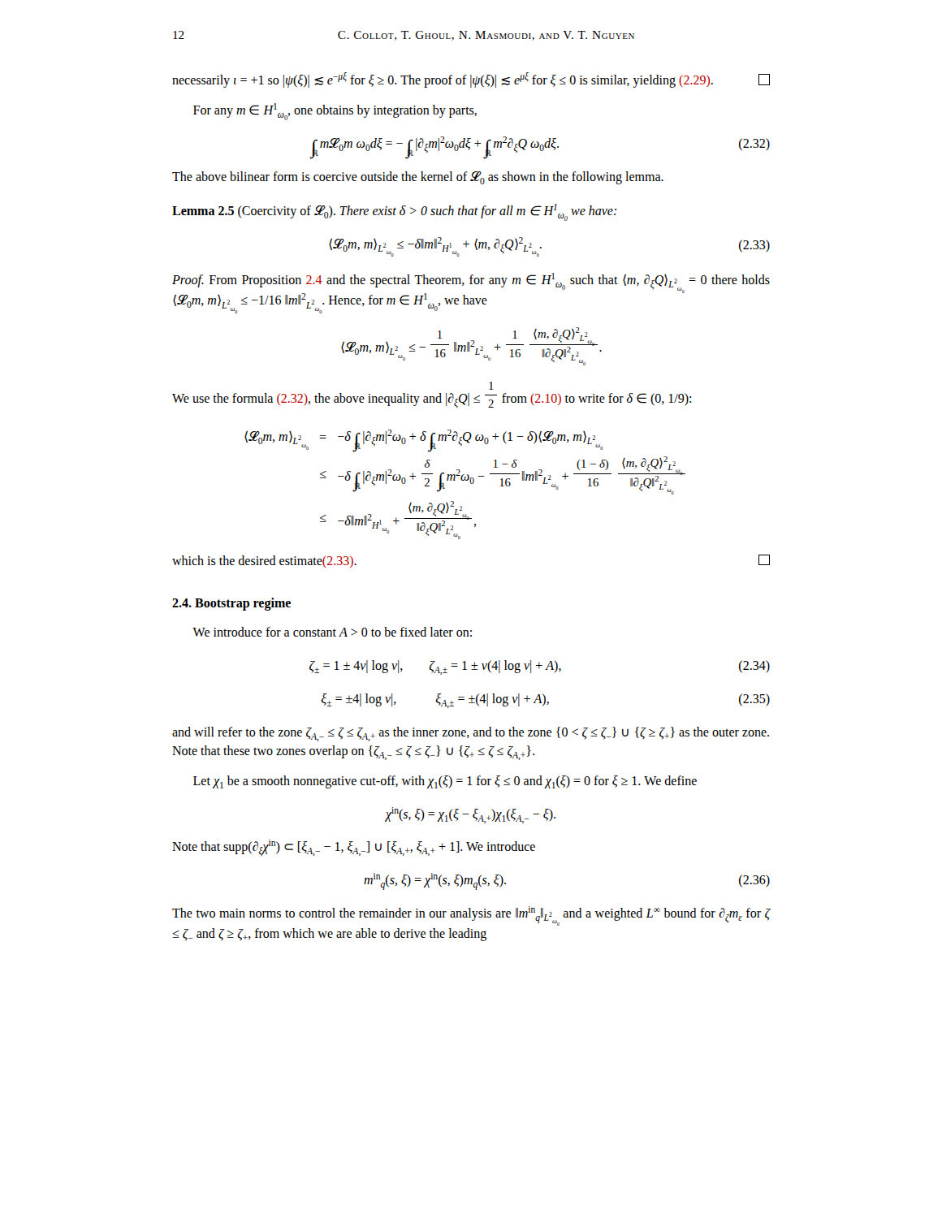12 C. Collot, T. Ghoul, N. Masmoudi, and V. T. Nguyen
necessarily ι = +1 so |ψ(ξ)| ≲ e−μξ for ξ ≥ 0. The proof of |ψ(ξ)| ≲ eμξ for ξ ≤ 0 is similar, yielding (2.29).
For any m ∈ H1ω0, one obtains by integration by parts,
∫ℝ m 𝓛0m ω0dξ = − ∫ℝ |∂ξm|2ω0dξ + ∫ℝ m2∂ξQ ω0dξ.
(2.32)
The above bilinear form is coercive outside the kernel of 𝓛0 as shown in the following lemma.
Lemma 2.5 (Coercivity of 𝓛0). There exist δ > 0 such that for all m ∈ H1ω0 we have:
⟨𝓛0m, m⟩L2ω0 ≤ −δ‖m‖2H1ω0 + ⟨m, ∂ξQ⟩2L2ω0.
(2.33)
Proof. From Proposition 2.4 and the spectral Theorem, for any m ∈ H1ω0 such that ⟨m, ∂ξQ⟩L2ω0 = 0 there holds ⟨𝓛0m, m⟩L2ω0 ≤ −1/16 ‖m‖2L2ω0. Hence, for m ∈ H1ω0, we have
⟨𝓛0m, m⟩L2ω0 ≤ − 116 ‖m‖2L2ω0 + 116 ⟨m, ∂ξQ⟩2L2ω0‖∂ξQ‖2L2ω0.
We use the formula (2.32), the above inequality and |∂ξQ| ≤ 12 from (2.10) to write for δ ∈ (0, 1/9):
⟨𝓛0m, m⟩L2ω0
=
−δ ∫ℝ |∂ξm|2ω0 + δ ∫ℝ m2∂ξQ ω0 + (1 − δ)⟨𝓛0m, m⟩L2ω0
≤
−δ ∫ℝ |∂ξm|2ω0 + δ 2 ∫ℝ m2ω0 − 1 − δ 16‖m‖2L2ω0 + (1 − δ) 16 ⟨m, ∂ξQ⟩2L2ω0‖∂ξQ‖2L2ω0
≤
−δ‖m‖2H1ω0 + ⟨m, ∂ξQ⟩2L2ω0‖∂ξQ‖2L2ω0,
which is the desired estimate(2.33).
2.4. Bootstrap regime
We introduce for a constant A > 0 to be fixed later on:
ζ± = 1 ± 4ν| log ν|, ζA,± = 1 ± ν(4| log ν| + A),
(2.34)
ξ± = ±4| log ν|, ξA,± = ±(4| log ν| + A),
(2.35)
and will refer to the zone ζA,− ≤ ζ ≤ ζA,+ as the inner zone, and to the zone {0 < ζ ≤ ζ−} ∪ {ζ ≥ ζ+} as the outer zone. Note that these two zones overlap on {ζA,− ≤ ζ ≤ ζ−} ∪ {ζ+ ≤ ζ ≤ ζA,+}.
Let χ1 be a smooth nonnegative cut-off, with χ1(ξ) = 1 for ξ ≤ 0 and χ1(ξ) = 0 for ξ ≥ 1. We define
χin(s, ξ) = χ1(ξ − ξA,+)χ1(ξA,− − ξ).
Note that supp(∂ξχin) ⊂ [ξA,− − 1, ξA,−] ∪ [ξA,+, ξA,+ + 1]. We introduce
minq(s, ξ) = χin(s, ξ)mq(s, ξ).
(2.36)
The two main norms to control the remainder in our analysis are ‖minq‖L2ω0 and a weighted L∞ bound for ∂ζmε for ζ ≤ ζ− and ζ ≥ ζ+, from which we are able to derive the leading